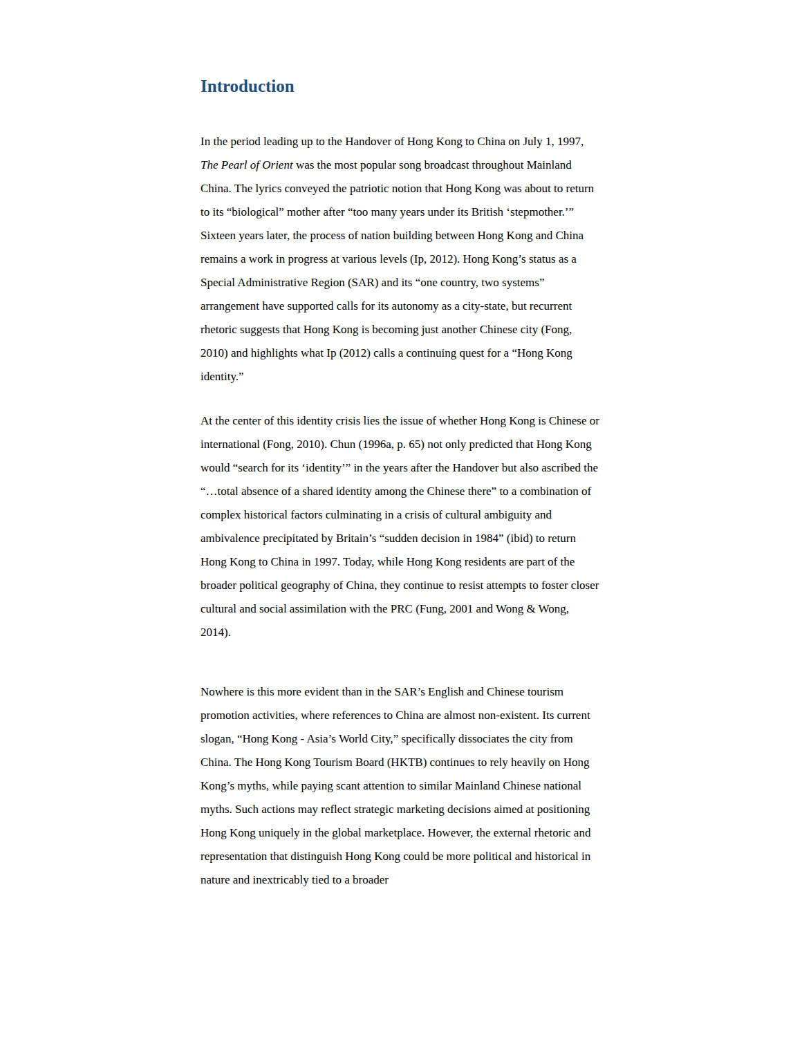Introduction
In the period leading up to the Handover of Hong Kong to China on July 1, 1997, The Pearl of Orient was the most popular song broadcast throughout Mainland China. The lyrics conveyed the patriotic notion that Hong Kong was about to return to its “biological” mother after “too many years under its British ‘stepmother.’” Sixteen years later, the process of nation building between Hong Kong and China remains a work in progress at various levels (Ip, 2012). Hong Kong’s status as a Special Administrative Region (SAR) and its “one country, two systems” arrangement have supported calls for its autonomy as a city-state, but recurrent rhetoric suggests that Hong Kong is becoming just another Chinese city (Fong, 2010) and highlights what Ip (2012) calls a continuing quest for a “Hong Kong identity.”
At the center of this identity crisis lies the issue of whether Hong Kong is Chinese or international (Fong, 2010). Chun (1996a, p. 65) not only predicted that Hong Kong would “search for its ‘identity’” in the years after the Handover but also ascribed the “…total absence of a shared identity among the Chinese there” to a combination of complex historical factors culminating in a crisis of cultural ambiguity and ambivalence precipitated by Britain’s “sudden decision in 1984” (ibid) to return Hong Kong to China in 1997. Today, while Hong Kong residents are part of the broader political geography of China, they continue to resist attempts to foster closer cultural and social assimilation with the PRC (Fung, 2001 and Wong & Wong, 2014).
Nowhere is this more evident than in the SAR’s English and Chinese tourism promotion activities, where references to China are almost non-existent. Its current slogan, “Hong Kong - Asia’s World City,” specifically dissociates the city from China. The Hong Kong Tourism Board (HKTB) continues to rely heavily on Hong Kong’s myths, while paying scant attention to similar Mainland Chinese national myths. Such actions may reflect strategic marketing decisions aimed at positioning Hong Kong uniquely in the global marketplace. However, the external rhetoric and representation that distinguish Hong Kong could be more political and historical in nature and inextricably tied to a broader